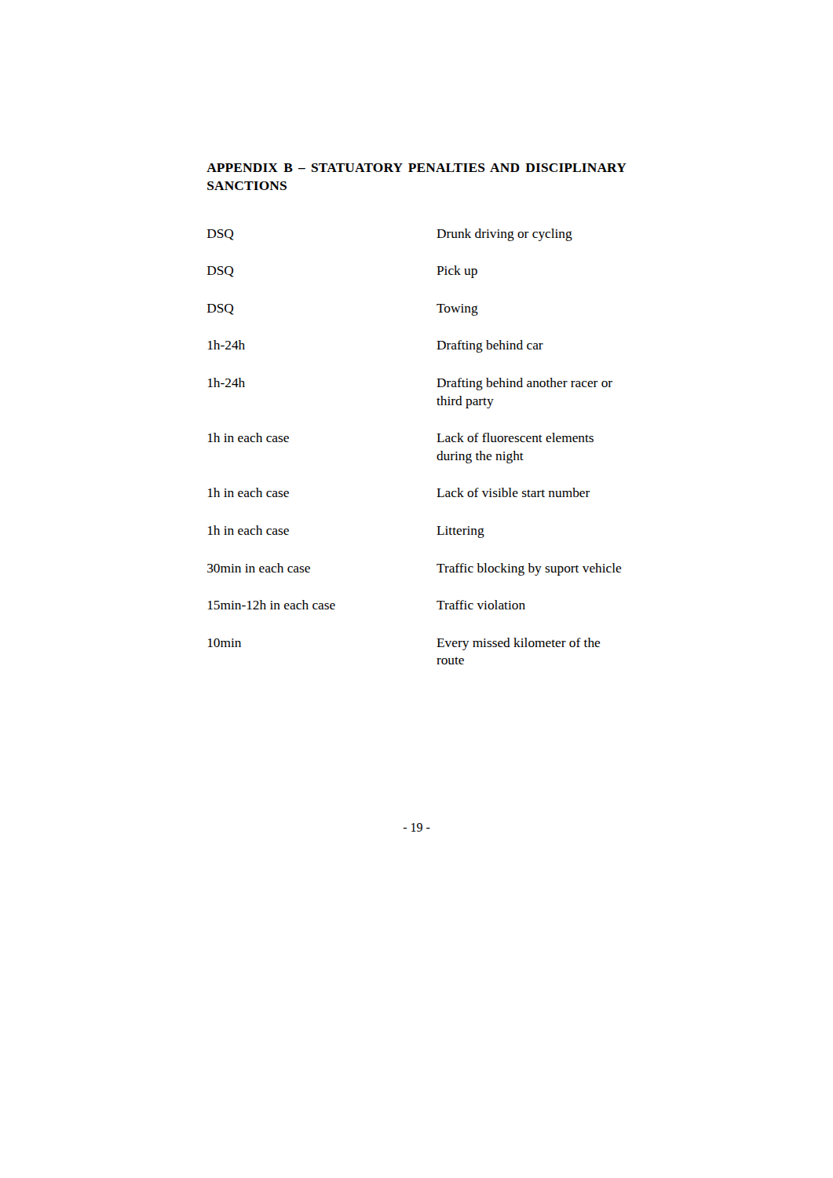APPENDIX B – STATUATORY PENALTIES AND DISCIPLINARY SANCTIONS
| DSQ | Drunk driving or cycling |
| DSQ | Pick up |
| DSQ | Towing |
| 1h-24h | Drafting behind car |
| 1h-24h | Drafting behind another racer or third party |
| 1h in each case | Lack of fluorescent elements during the night |
| 1h in each case | Lack of visible start number |
| 1h in each case | Littering |
| 30min in each case | Traffic blocking by suport vehicle |
| 15min-12h in each case | Traffic violation |
| 10min | Every missed kilometer of the route |
- 19 -